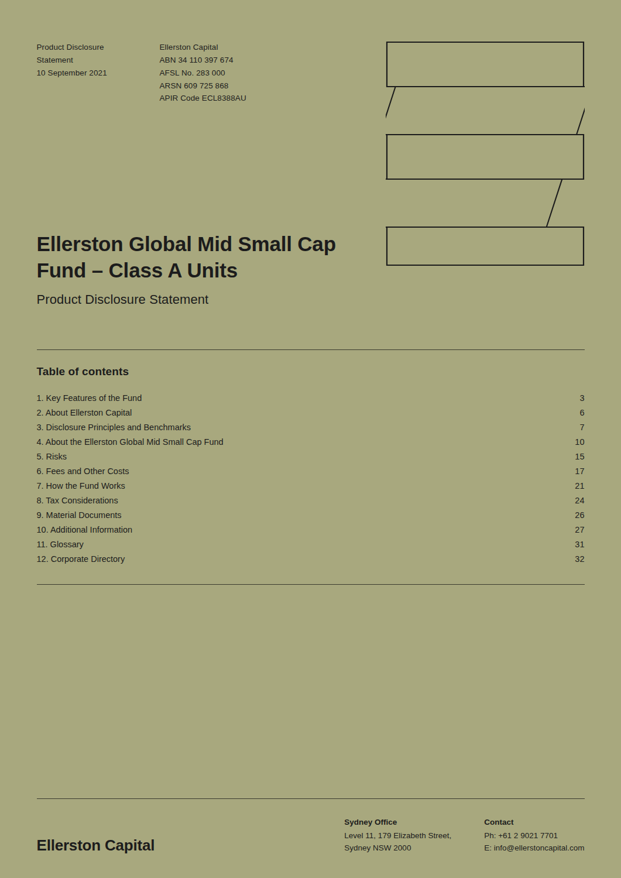Product Disclosure
Statement
10 September 2021
Ellerston Capital
ABN 34 110 397 674
AFSL No. 283 000
ARSN 609 725 868
APIR Code ECL8388AU
Ellerston Global Mid Small Cap
Fund – Class A Units
Product Disclosure Statement
Table of contents
1. Key Features of the Fund 3
2. About Ellerston Capital 6
3. Disclosure Principles and Benchmarks 7
4. About the Ellerston Global Mid Small Cap Fund 10
5. Risks 15
6. Fees and Other Costs 17
7. How the Fund Works 21
8. Tax Considerations 24
9. Material Documents 26
10. Additional Information 27
11. Glossary 31
12. Corporate Directory 32
Ellerston Capital
Sydney Office
Level 11, 179 Elizabeth Street,
Sydney NSW 2000
Contact
Ph: +61 2 9021 7701
E: info@ellerstoncapital.com